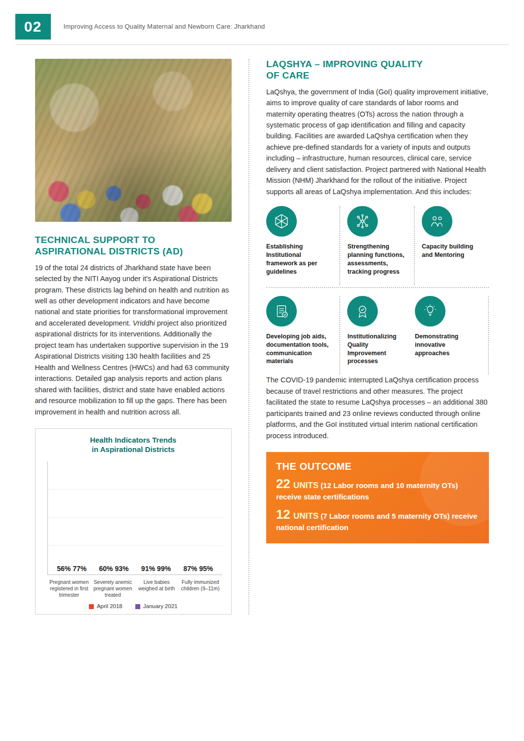02
Improving Access to Quality Maternal and Newborn Care: Jharkhand
Technical Support to
Aspirational Districts (AD)
19 of the total 24 districts of Jharkhand state have been selected by the NITI Aayog under it's Aspirational Districts program. These districts lag behind on health and nutrition as well as other development indicators and have become national and state priorities for transformational improvement and accelerated development. Vriddhi project also prioritized aspirational districts for its interventions. Additionally the project team has undertaken supportive supervision in the 19 Aspirational Districts visiting 130 health facilities and 25 Health and Wellness Centres (HWCs) and had 63 community interactions. Detailed gap analysis reports and action plans shared with facilities, district and state have enabled actions and resource mobilization to fill up the gaps. There has been improvement in health and nutrition across all.
Health Indicators Trends
in Aspirational Districts
56%
77%
60%
93%
91%
99%
87%
95%
Pregnant women registered in first trimester
Severely anemic pregnant women treated
Live babies weighed at birth
Fully immunized children (9–11m)
April 2018 January 2021
LaQshya – Improving Quality
of Care
LaQshya, the government of India (GoI) quality improvement initiative, aims to improve quality of care standards of labor rooms and maternity operating theatres (OTs) across the nation through a systematic process of gap identification and filling and capacity building. Facilities are awarded LaQshya certification when they achieve pre-defined standards for a variety of inputs and outputs including – infrastructure, human resources, clinical care, service delivery and client satisfaction. Project partnered with National Health Mission (NHM) Jharkhand for the rollout of the initiative. Project supports all areas of LaQshya implementation. And this includes:
Establishing Institutional framework as per guidelines
Strengthening planning functions, assessments, tracking progress
Capacity building and Mentoring
Developing job aids, documen­tation tools, communica­tion materials
Institutionalizing Quality Improvement processes
Demonstrating innovative approaches
The COVID-19 pandemic interrupted LaQshya certification process because of travel restrictions and other measures. The project facilitated the state to resume LaQshya processes – an additional 380 participants trained and 23 online reviews conducted through online platforms, and the GoI instituted virtual interim national certification process introduced.
The Outcome
22 UNITS (12 Labor rooms and 10 maternity OTs) receive state certifications
12 UNITS (7 Labor rooms and 5 maternity OTs) receive national certification